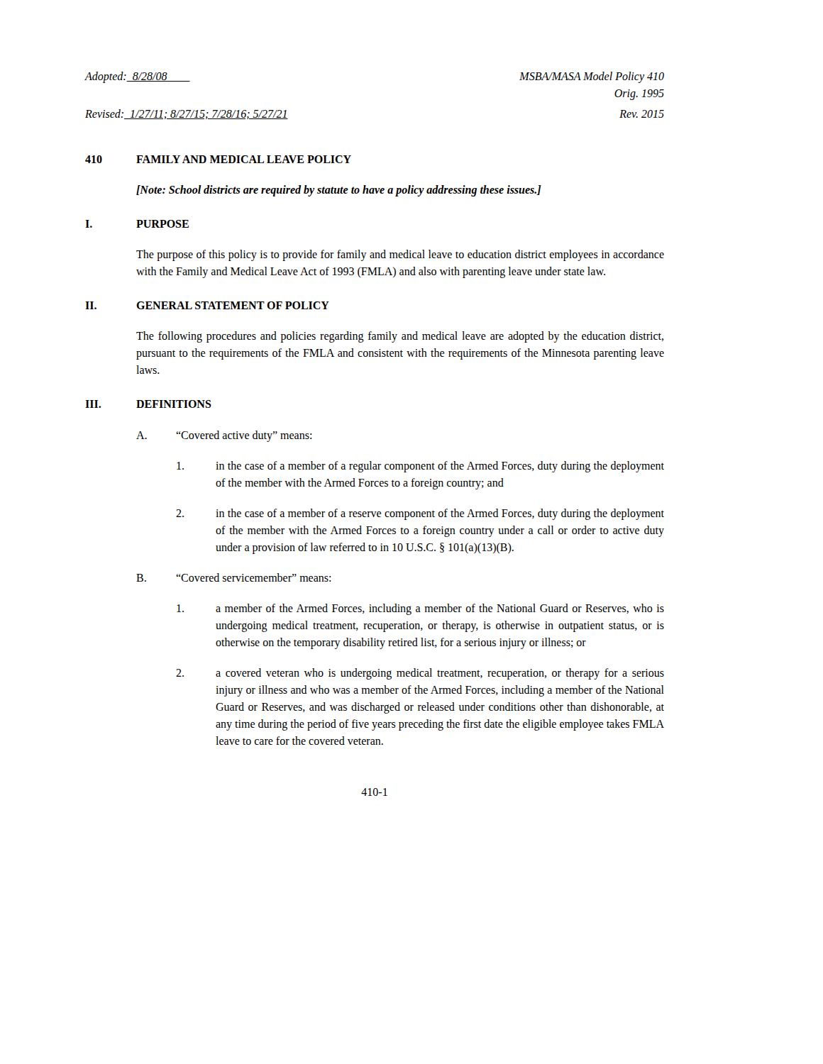Adopted: 8/28/08
MSBA/MASA Model Policy 410
Orig. 1995
Revised: 1/27/11; 8/27/15; 7/28/16; 5/27/21
Rev. 2015
410
FAMILY AND MEDICAL LEAVE POLICY
[Note: School districts are required by statute to have a policy addressing these issues.]
I.
PURPOSE
The purpose of this policy is to provide for family and medical leave to education district employees in accordance with the Family and Medical Leave Act of 1993 (FMLA) and also with parenting leave under state law.
II.
GENERAL STATEMENT OF POLICY
The following procedures and policies regarding family and medical leave are adopted by the education district, pursuant to the requirements of the FMLA and consistent with the requirements of the Minnesota parenting leave laws.
III.
DEFINITIONS
A.
“Covered active duty” means:
1.
in the case of a member of a regular component of the Armed Forces, duty during the deployment of the member with the Armed Forces to a foreign country; and
2.
in the case of a member of a reserve component of the Armed Forces, duty during the deployment of the member with the Armed Forces to a foreign country under a call or order to active duty under a provision of law referred to in 10 U.S.C. § 101(a)(13)(B).
B.
“Covered servicemember” means:
1.
a member of the Armed Forces, including a member of the National Guard or Reserves, who is undergoing medical treatment, recuperation, or therapy, is otherwise in outpatient status, or is otherwise on the temporary disability retired list, for a serious injury or illness; or
2.
a covered veteran who is undergoing medical treatment, recuperation, or therapy for a serious injury or illness and who was a member of the Armed Forces, including a member of the National Guard or Reserves, and was discharged or released under conditions other than dishonorable, at any time during the period of five years preceding the first date the eligible employee takes FMLA leave to care for the covered veteran.
410-1